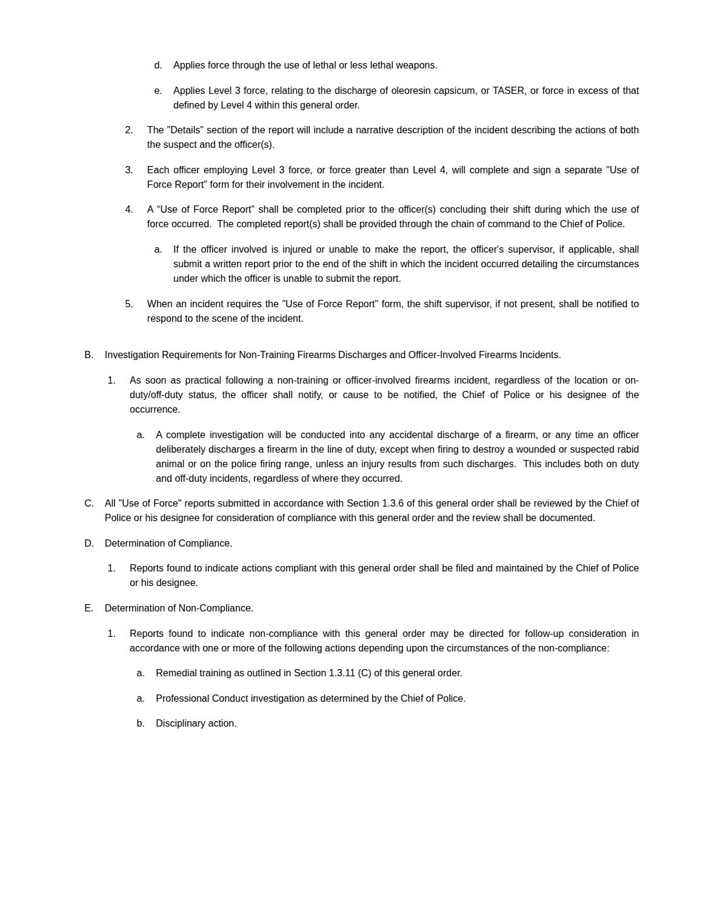d. Applies force through the use of lethal or less lethal weapons.
e. Applies Level 3 force, relating to the discharge of oleoresin capsicum, or TASER, or force in excess of that defined by Level 4 within this general order.
2. The "Details" section of the report will include a narrative description of the incident describing the actions of both the suspect and the officer(s).
3. Each officer employing Level 3 force, or force greater than Level 4, will complete and sign a separate "Use of Force Report" form for their involvement in the incident.
4. A “Use of Force Report" shall be completed prior to the officer(s) concluding their shift during which the use of force occurred. The completed report(s) shall be provided through the chain of command to the Chief of Police.
a. If the officer involved is injured or unable to make the report, the officer's supervisor, if applicable, shall submit a written report prior to the end of the shift in which the incident occurred detailing the circumstances under which the officer is unable to submit the report.
5. When an incident requires the "Use of Force Report" form, the shift supervisor, if not present, shall be notified to respond to the scene of the incident.
B. Investigation Requirements for Non-Training Firearms Discharges and Officer-Involved Firearms Incidents.
1. As soon as practical following a non-training or officer-involved firearms incident, regardless of the location or on-duty/off-duty status, the officer shall notify, or cause to be notified, the Chief of Police or his designee of the occurrence.
a. A complete investigation will be conducted into any accidental discharge of a firearm, or any time an officer deliberately discharges a firearm in the line of duty, except when firing to destroy a wounded or suspected rabid animal or on the police firing range, unless an injury results from such discharges. This includes both on duty and off-duty incidents, regardless of where they occurred.
C. All "Use of Force" reports submitted in accordance with Section 1.3.6 of this general order shall be reviewed by the Chief of Police or his designee for consideration of compliance with this general order and the review shall be documented.
D. Determination of Compliance.
1. Reports found to indicate actions compliant with this general order shall be filed and maintained by the Chief of Police or his designee.
E. Determination of Non-Compliance.
1. Reports found to indicate non-compliance with this general order may be directed for follow-up consideration in accordance with one or more of the following actions depending upon the circumstances of the non-compliance:
a. Remedial training as outlined in Section 1.3.11 (C) of this general order.
a. Professional Conduct investigation as determined by the Chief of Police.
b. Disciplinary action.